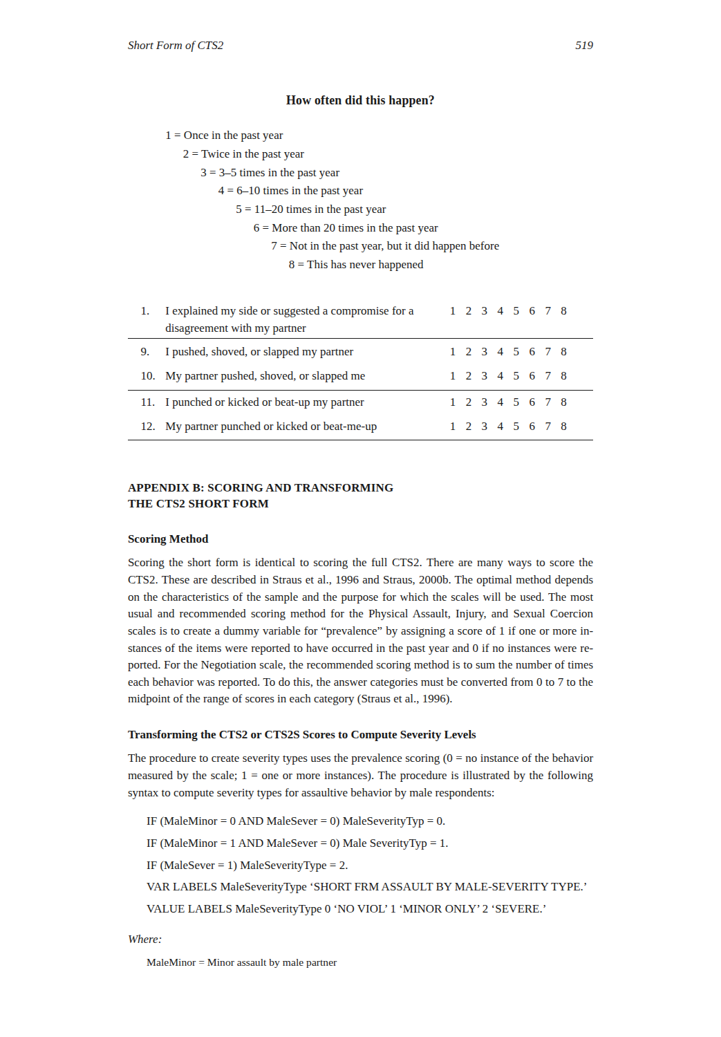Short Form of CTS2 519
How often did this happen?
1 = Once in the past year
2 = Twice in the past year
3 = 3–5 times in the past year
4 = 6–10 times in the past year
5 = 11–20 times in the past year
6 = More than 20 times in the past year
7 = Not in the past year, but it did happen before
8 = This has never happened
| 1. | I explained my side or suggested a compromise for a disagreement with my partner | 1 2 3 4 5 6 7 8 |
| 9. | I pushed, shoved, or slapped my partner | 1 2 3 4 5 6 7 8 |
| 10. | My partner pushed, shoved, or slapped me | 1 2 3 4 5 6 7 8 |
| 11. | I punched or kicked or beat-up my partner | 1 2 3 4 5 6 7 8 |
| 12. | My partner punched or kicked or beat-me-up | 1 2 3 4 5 6 7 8 |
APPENDIX B: SCORING AND TRANSFORMING
THE CTS2 SHORT FORM
Scoring Method
Scoring the short form is identical to scoring the full CTS2. There are many ways to score the CTS2. These are described in Straus et al., 1996 and Straus, 2000b. The optimal method depends on the characteristics of the sample and the purpose for which the scales will be used. The most usual and recommended scoring method for the Physical Assault, Injury, and Sexual Coercion scales is to create a dummy variable for “prevalence” by assigning a score of 1 if one or more instances of the items were reported to have occurred in the past year and 0 if no instances were reported. For the Negotiation scale, the recommended scoring method is to sum the number of times each behavior was reported. To do this, the answer categories must be converted from 0 to 7 to the midpoint of the range of scores in each category (Straus et al., 1996).
Transforming the CTS2 or CTS2S Scores to Compute Severity Levels
The procedure to create severity types uses the prevalence scoring (0 = no instance of the behavior measured by the scale; 1 = one or more instances). The procedure is illustrated by the following syntax to compute severity types for assaultive behavior by male respondents:
IF (MaleMinor = 0 AND MaleSever = 0) MaleSeverityTyp = 0.
IF (MaleMinor = 1 AND MaleSever = 0) Male SeverityTyp = 1.
IF (MaleSever = 1) MaleSeverityType = 2.
VAR LABELS MaleSeverityType ‘SHORT FRM ASSAULT BY MALE-SEVERITY TYPE.’
VALUE LABELS MaleSeverityType 0 ‘NO VIOL’ 1 ‘MINOR ONLY’ 2 ‘SEVERE.’
Where:
MaleMinor = Minor assault by male partner